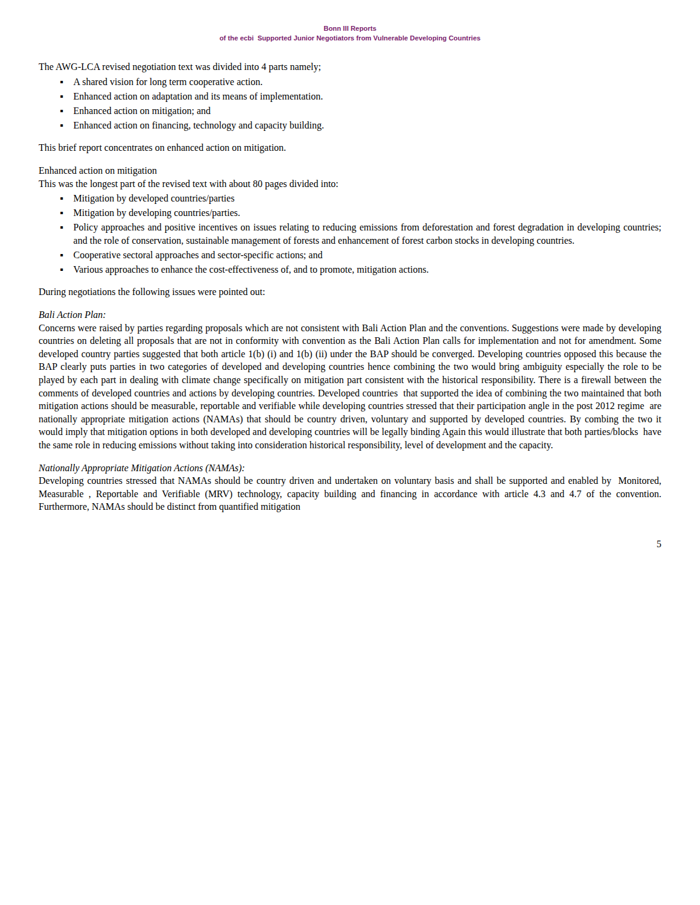Bonn III Reports
of the ecbi Supported Junior Negotiators from Vulnerable Developing Countries
The AWG-LCA revised negotiation text was divided into 4 parts namely;
A shared vision for long term cooperative action.
Enhanced action on adaptation and its means of implementation.
Enhanced action on mitigation; and
Enhanced action on financing, technology and capacity building.
This brief report concentrates on enhanced action on mitigation.
Enhanced action on mitigation
This was the longest part of the revised text with about 80 pages divided into:
Mitigation by developed countries/parties
Mitigation by developing countries/parties.
Policy approaches and positive incentives on issues relating to reducing emissions from deforestation and forest degradation in developing countries; and the role of conservation, sustainable management of forests and enhancement of forest carbon stocks in developing countries.
Cooperative sectoral approaches and sector-specific actions; and
Various approaches to enhance the cost-effectiveness of, and to promote, mitigation actions.
During negotiations the following issues were pointed out:
Bali Action Plan:
Concerns were raised by parties regarding proposals which are not consistent with Bali Action Plan and the conventions. Suggestions were made by developing countries on deleting all proposals that are not in conformity with convention as the Bali Action Plan calls for implementation and not for amendment. Some developed country parties suggested that both article 1(b) (i) and 1(b) (ii) under the BAP should be converged. Developing countries opposed this because the BAP clearly puts parties in two categories of developed and developing countries hence combining the two would bring ambiguity especially the role to be played by each part in dealing with climate change specifically on mitigation part consistent with the historical responsibility. There is a firewall between the comments of developed countries and actions by developing countries. Developed countries that supported the idea of combining the two maintained that both mitigation actions should be measurable, reportable and verifiable while developing countries stressed that their participation angle in the post 2012 regime are nationally appropriate mitigation actions (NAMAs) that should be country driven, voluntary and supported by developed countries. By combing the two it would imply that mitigation options in both developed and developing countries will be legally binding Again this would illustrate that both parties/blocks have the same role in reducing emissions without taking into consideration historical responsibility, level of development and the capacity.
Nationally Appropriate Mitigation Actions (NAMAs):
Developing countries stressed that NAMAs should be country driven and undertaken on voluntary basis and shall be supported and enabled by Monitored, Measurable , Reportable and Verifiable (MRV) technology, capacity building and financing in accordance with article 4.3 and 4.7 of the convention. Furthermore, NAMAs should be distinct from quantified mitigation
5